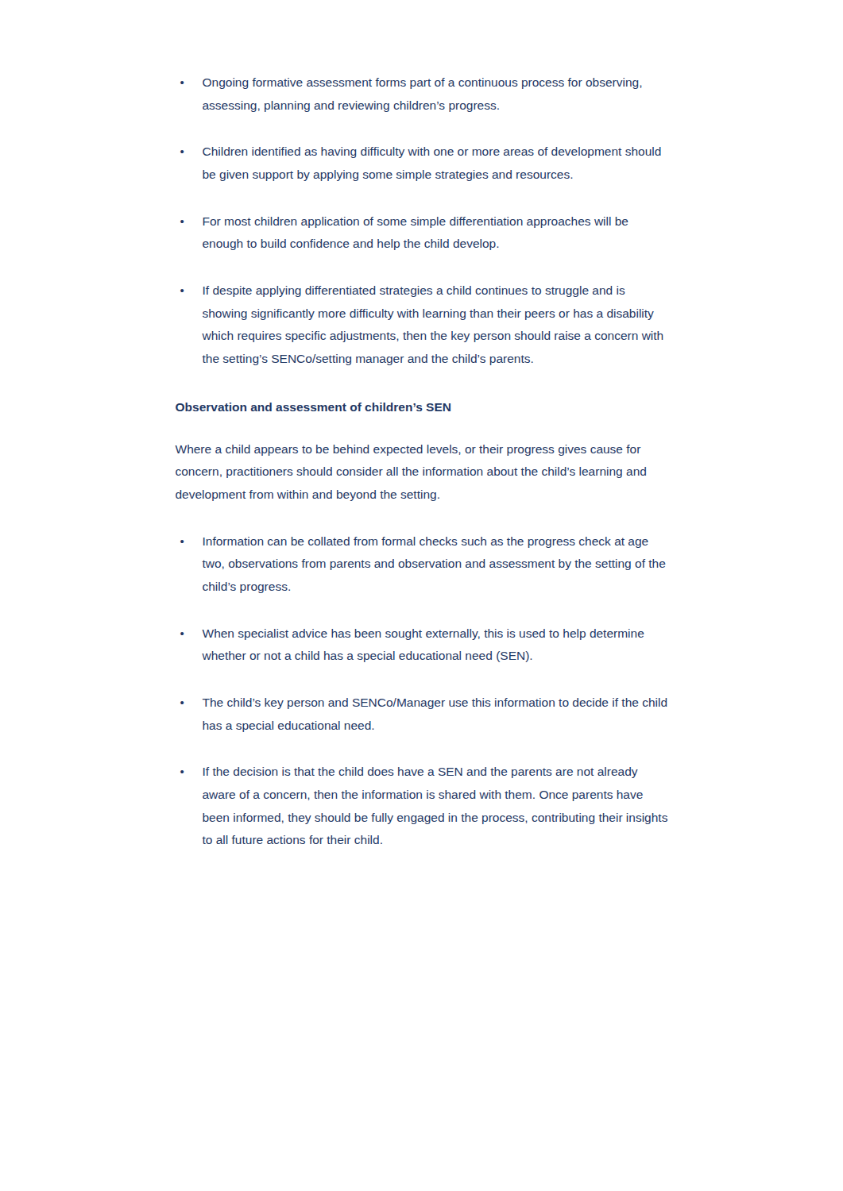Ongoing formative assessment forms part of a continuous process for observing, assessing, planning and reviewing children’s progress.
Children identified as having difficulty with one or more areas of development should be given support by applying some simple strategies and resources.
For most children application of some simple differentiation approaches will be enough to build confidence and help the child develop.
If despite applying differentiated strategies a child continues to struggle and is showing significantly more difficulty with learning than their peers or has a disability which requires specific adjustments, then the key person should raise a concern with the setting’s SENCo/setting manager and the child’s parents.
Observation and assessment of children’s SEN
Where a child appears to be behind expected levels, or their progress gives cause for concern, practitioners should consider all the information about the child’s learning and development from within and beyond the setting.
Information can be collated from formal checks such as the progress check at age two, observations from parents and observation and assessment by the setting of the child’s progress.
When specialist advice has been sought externally, this is used to help determine whether or not a child has a special educational need (SEN).
The child’s key person and SENCo/Manager use this information to decide if the child has a special educational need.
If the decision is that the child does have a SEN and the parents are not already aware of a concern, then the information is shared with them. Once parents have been informed, they should be fully engaged in the process, contributing their insights to all future actions for their child.